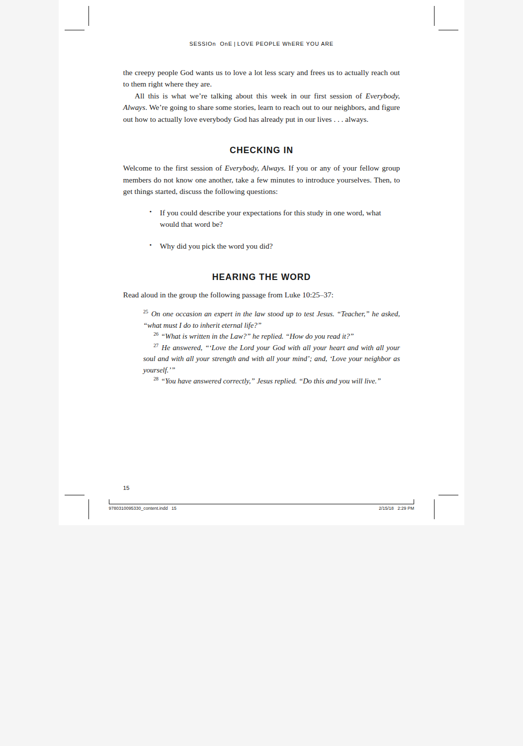SESSIOn OnE|LOVE PEOPLE WhERE YOU ARE
the creepy people God wants us to love a lot less scary and frees us to actually reach out to them right where they are.
All this is what we’re talking about this week in our first session of Everybody, Always. We’re going to share some stories, learn to reach out to our neighbors, and figure out how to actually love everybody God has already put in our lives . . . always.
CHECKING IN
Welcome to the first session of Everybody, Always. If you or any of your fellow group members do not know one another, take a few minutes to introduce yourselves. Then, to get things started, discuss the following questions:
If you could describe your expectations for this study in one word, what would that word be?
Why did you pick the word you did?
HEARING THE WORD
Read aloud in the group the following passage from Luke 10:25–37:
25 On one occasion an expert in the law stood up to test Jesus. “Teacher,” he asked, “what must I do to inherit eternal life?”
26 “What is written in the Law?” he replied. “How do you read it?”
27 He answered, “‘Love the Lord your God with all your heart and with all your soul and with all your strength and with all your mind’; and, ‘Love your neighbor as yourself.’”
28 “You have answered correctly,” Jesus replied. “Do this and you will live.”
15
9780310095330_content.indd 15
2/15/182:29 PM